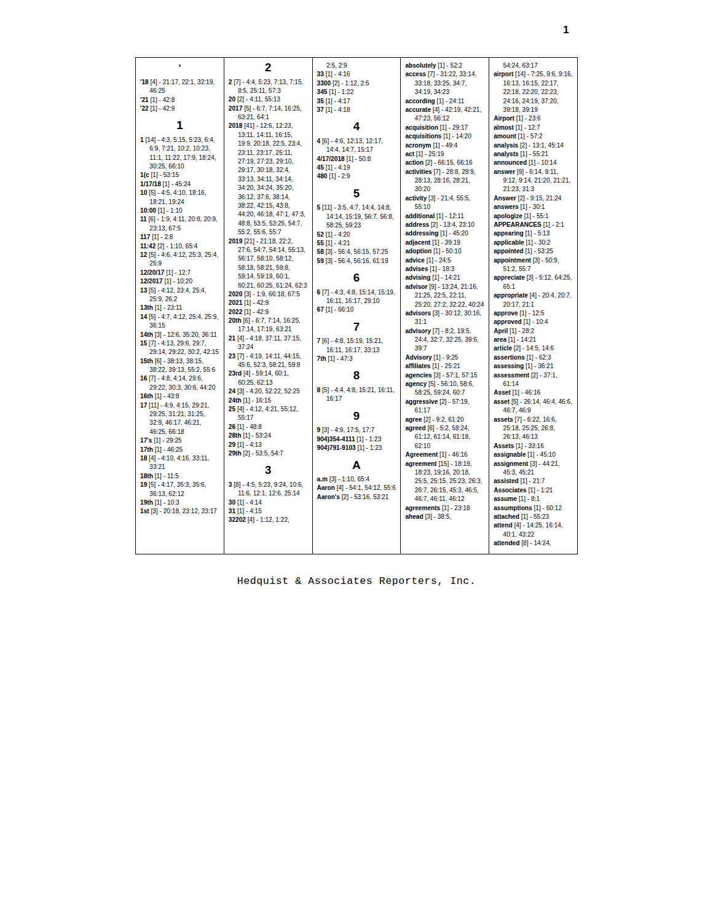1
| ' '18 [4] - 21:17, 22:1, 32:19, 46:25 '21 [1] - 42:8 '22 [1] - 42:9 1 1 [14] - 4:3, 5:15, 5:23, 6:4, 6:9, 7:21, 10:2, 10:23, 11:1, 11:22, 17:9, 18:24, 30:25, 66:10 1(c [1] - 53:15 1/17/18 [1] - 45:24 10 [5] - 4:5, 4:10, 18:16, 18:21, 19:24 10:00 [1] - 1:10 11 [6] - 1:9, 4:11, 20:8, 20:9, 23:13, 67:5 117 [1] - 2:8 11:42 [2] - 1:10, 65:4 12 [5] - 4:6, 4:12, 25:3, 25:4, 25:9 12/20/17 [1] - 12:7 12/2017 [1] - 10:20 13 [5] - 4:12, 23:4, 25:4, 25:9, 26:2 13th [1] - 23:11 14 [5] - 4:7, 4:12, 25:4, 25:9, 36:15 14th [3] - 12:6, 35:20, 36:11 15 [7] - 4:13, 29:6, 29:7, 29:14, 29:22, 30:2, 42:15 15th [6] - 38:13, 38:15, 38:22, 39:13, 55:2, 55:6 16 [7] - 4:8, 4:14, 29:6, 29:22, 30:3, 30:6, 44:20 16th [1] - 43:8 17 [11] - 4:9, 4:15, 29:21, 29:25, 31:21, 31:25, 32:9, 46:17, 46:21, 46:25, 66:18 17's [1] - 29:25 17th [1] - 46:25 18 [4] - 4:10, 4:16, 33:11, 33:21 18th [1] - 11:5 19 [5] - 4:17, 35:3, 35:6, 36:13, 62:12 19th [1] - 10:3 1st [3] - 20:18, 23:12, 23:17 | 2 2 [7] - 4:4, 5:23, 7:13, 7:15, 8:5, 25:11, 57:3 20 [2] - 4:11, 55:13 2017 [5] - 6:7, 7:14, 16:25, 63:21, 64:1 2018 [41] - 12:6, 12:23, 13:11, 14:11, 16:15, 19:9, 20:18, 22:5, 23:4, 23:11, 23:17, 25:11, 27:19, 27:23, 29:10, 29:17, 30:18, 32:4, 33:13, 34:11, 34:14, 34:20, 34:24, 35:20, 36:12, 37:6, 38:14, 38:22, 42:15, 43:8, 44:20, 46:18, 47:1, 47:3, 48:8, 53:5, 53:25, 54:7, 55:2, 55:6, 55:7 2019 [21] - 21:18, 22:2, 27:6, 54:7, 54:14, 55:13, 56:17, 58:10, 58:12, 58:18, 58:21, 59:8, 59:14, 59:19, 60:1, 60:21, 60:25, 61:24, 62:3 2020 [3] - 1:9, 66:18, 67:5 2021 [1] - 42:9 2022 [1] - 42:9 20th [6] - 6:7, 7:14, 16:25, 17:14, 17:19, 63:21 21 [4] - 4:18, 37:11, 37:15, 37:24 23 [7] - 4:19, 14:11, 44:15, 45:6, 52:3, 58:21, 59:8 23rd [4] - 59:14, 60:1, 60:25, 62:13 24 [3] - 4:20, 52:22, 52:25 24th [1] - 16:15 25 [4] - 4:12, 4:21, 55:12, 55:17 26 [1] - 48:8 28th [1] - 53:24 29 [1] - 4:13 29th [2] - 53:5, 54:7 3 3 [8] - 4:5, 5:23, 9:24, 10:6, 11:6, 12:1, 12:6, 25:14 30 [1] - 4:14 31 [1] - 4:15 32202 [4] - 1:12, 1:22, | 2:5, 2:9 33 [1] - 4:16 3300 [2] - 1:12, 2:5 345 [1] - 1:22 35 [1] - 4:17 37 [1] - 4:18 4 4 [6] - 4:6, 12:13, 12:17, 14:4, 14:7, 15:17 4/17/2018 [1] - 50:8 45 [1] - 4:19 480 [1] - 2:9 5 5 [11] - 3:5, 4:7, 14:4, 14:8, 14:14, 15:19, 56:7, 56:8, 58:25, 59:23 52 [1] - 4:20 55 [1] - 4:21 58 [3] - 56:4, 56:15, 57:25 59 [3] - 56:4, 56:16, 61:19 6 6 [7] - 4:3, 4:8, 15:14, 15:19, 16:11, 16:17, 29:10 67 [1] - 66:10 7 7 [6] - 4:8, 15:19, 15:21, 16:11, 16:17, 33:13 7th [1] - 47:3 8 8 [5] - 4:4, 4:8, 15:21, 16:11, 16:17 9 9 [3] - 4:9, 17:5, 17:7 904)354-4111 [1] - 1:23 904)791-9103 [1] - 1:23 A a.m [3] - 1:10, 65:4 Aaron [4] - 54:1, 54:12, 55:6 Aaron's [2] - 53:16, 53:21 | absolutely [1] - 52:2 access [7] - 31:22, 33:14, 33:18, 33:25, 34:7, 34:19, 34:23 according [1] - 24:11 accurate [4] - 42:19, 42:21, 47:23, 56:12 acquisition [1] - 29:17 acquisitions [1] - 14:20 acronym [1] - 49:4 act [1] - 25:19 action [2] - 66:15, 66:16 activities [7] - 28:8, 28:9, 28:13, 28:16, 28:21, 30:20 activity [3] - 21:4, 55:5, 55:10 additional [1] - 12:11 address [2] - 13:4, 23:10 addressing [1] - 45:20 adjacent [1] - 39:19 adoption [1] - 50:10 advice [1] - 24:5 advises [1] - 18:3 advising [1] - 14:21 advisor [9] - 13:24, 21:16, 21:25, 22:5, 22:11, 25:20, 27:2, 32:22, 40:24 advisors [3] - 30:12, 30:16, 31:1 advisory [7] - 8:2, 19:5, 24:4, 32:7, 32:25, 39:6, 39:7 Advisory [1] - 9:25 affiliates [1] - 25:21 agencies [3] - 57:1, 57:15 agency [5] - 56:10, 58:6, 58:25, 59:24, 60:7 aggressive [2] - 57:19, 61:17 agree [2] - 9:2, 61:20 agreed [6] - 5:2, 58:24, 61:12, 61:14, 61:18, 62:10 Agreement [1] - 46:16 agreement [15] - 18:19, 18:23, 19:16, 20:18, 25:5, 25:15, 25:23, 26:3, 26:7, 26:15, 45:3, 46:5, 46:7, 46:11, 46:12 agreements [1] - 23:18 ahead [3] - 38:5, | 54:24, 63:17 airport [14] - 7:25, 9:6, 9:16, 16:13, 16:15, 22:17, 22:18, 22:20, 22:23, 24:16, 24:19, 37:20, 39:18, 39:19 Airport [1] - 23:6 almost [1] - 12:7 amount [1] - 57:2 analysis [2] - 13:1, 45:14 analysts [1] - 55:21 announced [1] - 10:14 answer [9] - 6:14, 9:11, 9:12, 9:14, 21:20, 21:21, 21:23, 31:3 Answer [2] - 9:15, 21:24 answers [1] - 30:1 apologize [1] - 55:1 APPEARANCES [1] - 2:1 appearing [1] - 5:13 applicable [1] - 30:2 appointed [1] - 53:25 appointment [3] - 50:9, 51:2, 55:7 appreciate [3] - 5:12, 64:25, 65:1 appropriate [4] - 20:4, 20:7, 20:17, 21:1 approve [1] - 12:5 approved [1] - 10:4 April [1] - 28:2 area [1] - 14:21 article [2] - 14:5, 14:6 assertions [1] - 62:3 assessing [1] - 36:21 assessment [2] - 37:1, 61:14 Asset [1] - 46:16 asset [5] - 26:14, 46:4, 46:6, 46:7, 46:9 assets [7] - 6:22, 16:6, 25:18, 25:25, 26:8, 26:13, 46:13 Assets [1] - 33:16 assignable [1] - 45:10 assignment [3] - 44:21, 45:3, 45:21 assisted [1] - 21:7 Associates [1] - 1:21 assume [1] - 8:1 assumptions [1] - 60:12 attached [1] - 55:23 attend [4] - 14:25, 16:14, 40:1, 43:22 attended [8] - 14:24, |
Hedquist & Associates Reporters, Inc.